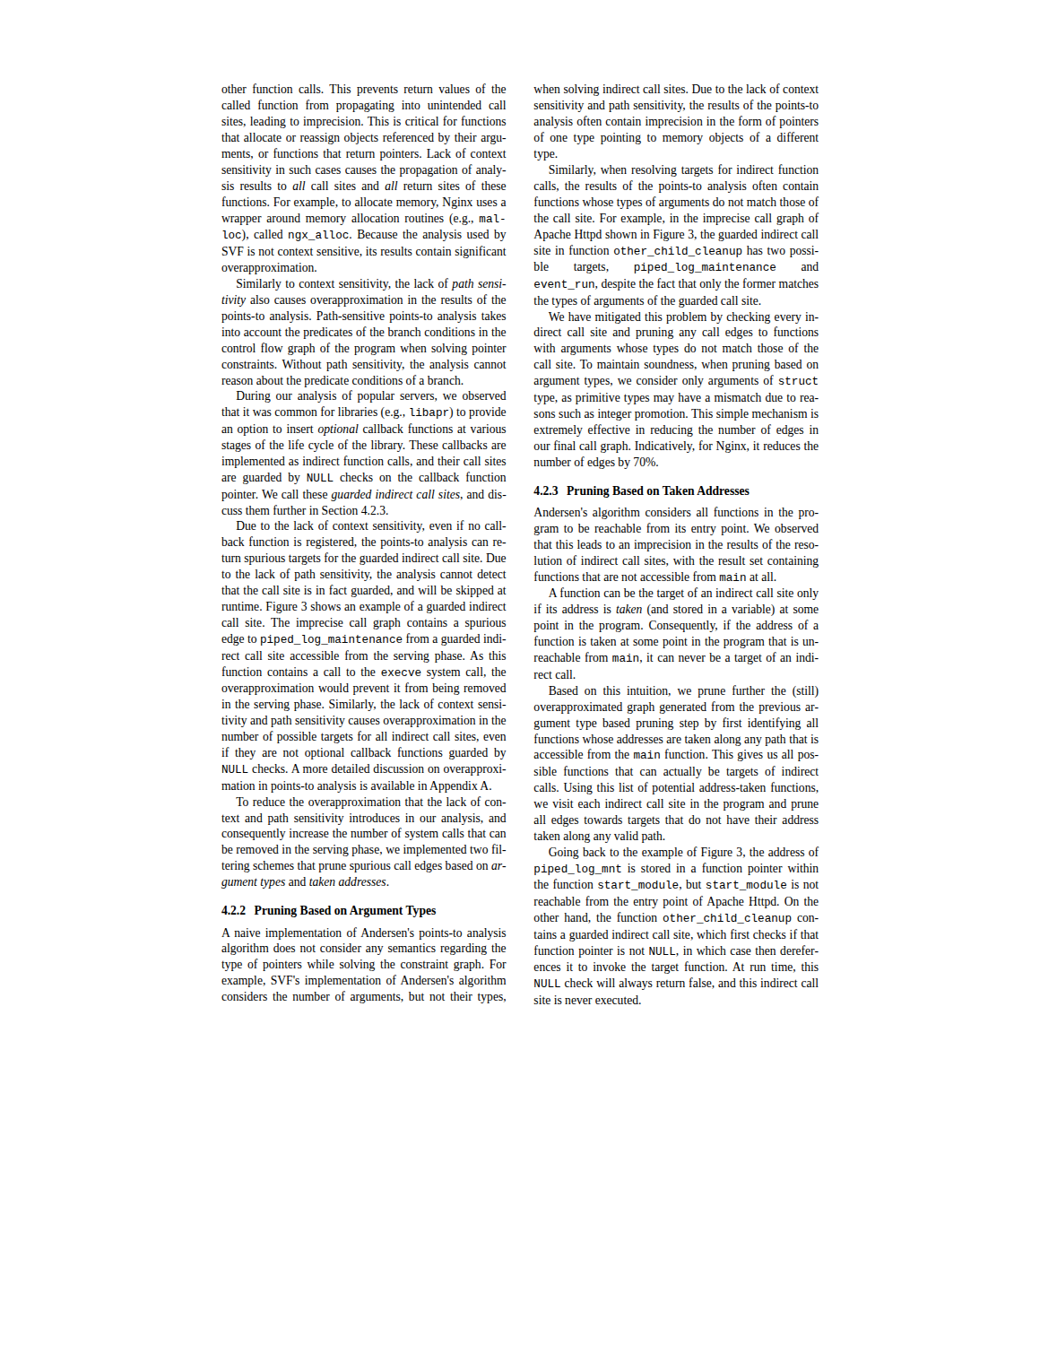other function calls. This prevents return values of the called function from propagating into unintended call sites, leading to imprecision. This is critical for functions that allocate or reassign objects referenced by their arguments, or functions that return pointers. Lack of context sensitivity in such cases causes the propagation of analysis results to all call sites and all return sites of these functions. For example, to allocate memory, Nginx uses a wrapper around memory allocation routines (e.g., malloc), called ngx_alloc. Because the analysis used by SVF is not context sensitive, its results contain significant overapproximation.
Similarly to context sensitivity, the lack of path sensitivity also causes overapproximation in the results of the points-to analysis. Path-sensitive points-to analysis takes into account the predicates of the branch conditions in the control flow graph of the program when solving pointer constraints. Without path sensitivity, the analysis cannot reason about the predicate conditions of a branch.
During our analysis of popular servers, we observed that it was common for libraries (e.g., libapr) to provide an option to insert optional callback functions at various stages of the life cycle of the library. These callbacks are implemented as indirect function calls, and their call sites are guarded by NULL checks on the callback function pointer. We call these guarded indirect call sites, and discuss them further in Section 4.2.3.
Due to the lack of context sensitivity, even if no callback function is registered, the points-to analysis can return spurious targets for the guarded indirect call site. Due to the lack of path sensitivity, the analysis cannot detect that the call site is in fact guarded, and will be skipped at runtime. Figure 3 shows an example of a guarded indirect call site. The imprecise call graph contains a spurious edge to piped_log_maintenance from a guarded indirect call site accessible from the serving phase. As this function contains a call to the execve system call, the overapproximation would prevent it from being removed in the serving phase. Similarly, the lack of context sensitivity and path sensitivity causes overapproximation in the number of possible targets for all indirect call sites, even if they are not optional callback functions guarded by NULL checks. A more detailed discussion on overapproximation in points-to analysis is available in Appendix A.
To reduce the overapproximation that the lack of context and path sensitivity introduces in our analysis, and consequently increase the number of system calls that can be removed in the serving phase, we implemented two filtering schemes that prune spurious call edges based on argument types and taken addresses.
4.2.2 Pruning Based on Argument Types
A naive implementation of Andersen's points-to analysis algorithm does not consider any semantics regarding the type of pointers while solving the constraint graph. For example, SVF's implementation of Andersen's algorithm considers the number of arguments, but not their types, when solving indirect call sites. Due to the lack of context sensitivity and path sensitivity, the results of the points-to analysis often contain imprecision in the form of pointers of one type pointing to memory objects of a different type.
Similarly, when resolving targets for indirect function calls, the results of the points-to analysis often contain functions whose types of arguments do not match those of the call site. For example, in the imprecise call graph of Apache Httpd shown in Figure 3, the guarded indirect call site in function other_child_cleanup has two possible targets, piped_log_maintenance and event_run, despite the fact that only the former matches the types of arguments of the guarded call site.
We have mitigated this problem by checking every indirect call site and pruning any call edges to functions with arguments whose types do not match those of the call site. To maintain soundness, when pruning based on argument types, we consider only arguments of struct type, as primitive types may have a mismatch due to reasons such as integer promotion. This simple mechanism is extremely effective in reducing the number of edges in our final call graph. Indicatively, for Nginx, it reduces the number of edges by 70%.
4.2.3 Pruning Based on Taken Addresses
Andersen's algorithm considers all functions in the program to be reachable from its entry point. We observed that this leads to an imprecision in the results of the resolution of indirect call sites, with the result set containing functions that are not accessible from main at all.
A function can be the target of an indirect call site only if its address is taken (and stored in a variable) at some point in the program. Consequently, if the address of a function is taken at some point in the program that is unreachable from main, it can never be a target of an indirect call.
Based on this intuition, we prune further the (still) overapproximated graph generated from the previous argument type based pruning step by first identifying all functions whose addresses are taken along any path that is accessible from the main function. This gives us all possible functions that can actually be targets of indirect calls. Using this list of potential address-taken functions, we visit each indirect call site in the program and prune all edges towards targets that do not have their address taken along any valid path.
Going back to the example of Figure 3, the address of piped_log_mnt is stored in a function pointer within the function start_module, but start_module is not reachable from the entry point of Apache Httpd. On the other hand, the function other_child_cleanup contains a guarded indirect call site, which first checks if that function pointer is not NULL, in which case then dereferences it to invoke the target function. At run time, this NULL check will always return false, and this indirect call site is never executed.